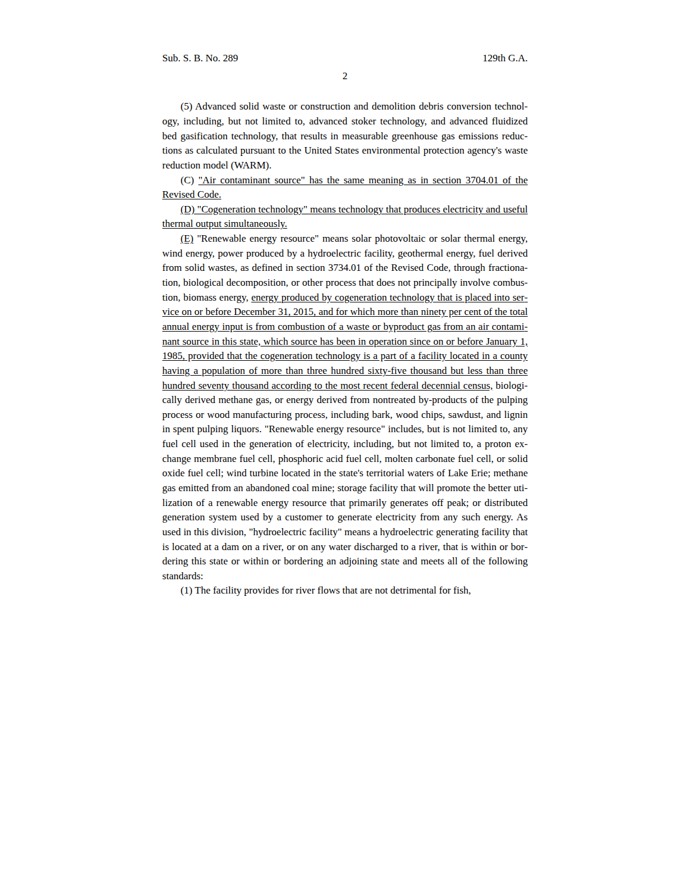Sub. S. B. No. 289
129th G.A.
2
(5) Advanced solid waste or construction and demolition debris conversion technology, including, but not limited to, advanced stoker technology, and advanced fluidized bed gasification technology, that results in measurable greenhouse gas emissions reductions as calculated pursuant to the United States environmental protection agency's waste reduction model (WARM).
(C) "Air contaminant source" has the same meaning as in section 3704.01 of the Revised Code.
(D) "Cogeneration technology" means technology that produces electricity and useful thermal output simultaneously.
(E) "Renewable energy resource" means solar photovoltaic or solar thermal energy, wind energy, power produced by a hydroelectric facility, geothermal energy, fuel derived from solid wastes, as defined in section 3734.01 of the Revised Code, through fractionation, biological decomposition, or other process that does not principally involve combustion, biomass energy, energy produced by cogeneration technology that is placed into service on or before December 31, 2015, and for which more than ninety per cent of the total annual energy input is from combustion of a waste or byproduct gas from an air contaminant source in this state, which source has been in operation since on or before January 1, 1985, provided that the cogeneration technology is a part of a facility located in a county having a population of more than three hundred sixty-five thousand but less than three hundred seventy thousand according to the most recent federal decennial census, biologically derived methane gas, or energy derived from nontreated by-products of the pulping process or wood manufacturing process, including bark, wood chips, sawdust, and lignin in spent pulping liquors. "Renewable energy resource" includes, but is not limited to, any fuel cell used in the generation of electricity, including, but not limited to, a proton exchange membrane fuel cell, phosphoric acid fuel cell, molten carbonate fuel cell, or solid oxide fuel cell; wind turbine located in the state's territorial waters of Lake Erie; methane gas emitted from an abandoned coal mine; storage facility that will promote the better utilization of a renewable energy resource that primarily generates off peak; or distributed generation system used by a customer to generate electricity from any such energy. As used in this division, "hydroelectric facility" means a hydroelectric generating facility that is located at a dam on a river, or on any water discharged to a river, that is within or bordering this state or within or bordering an adjoining state and meets all of the following standards:
(1) The facility provides for river flows that are not detrimental for fish,